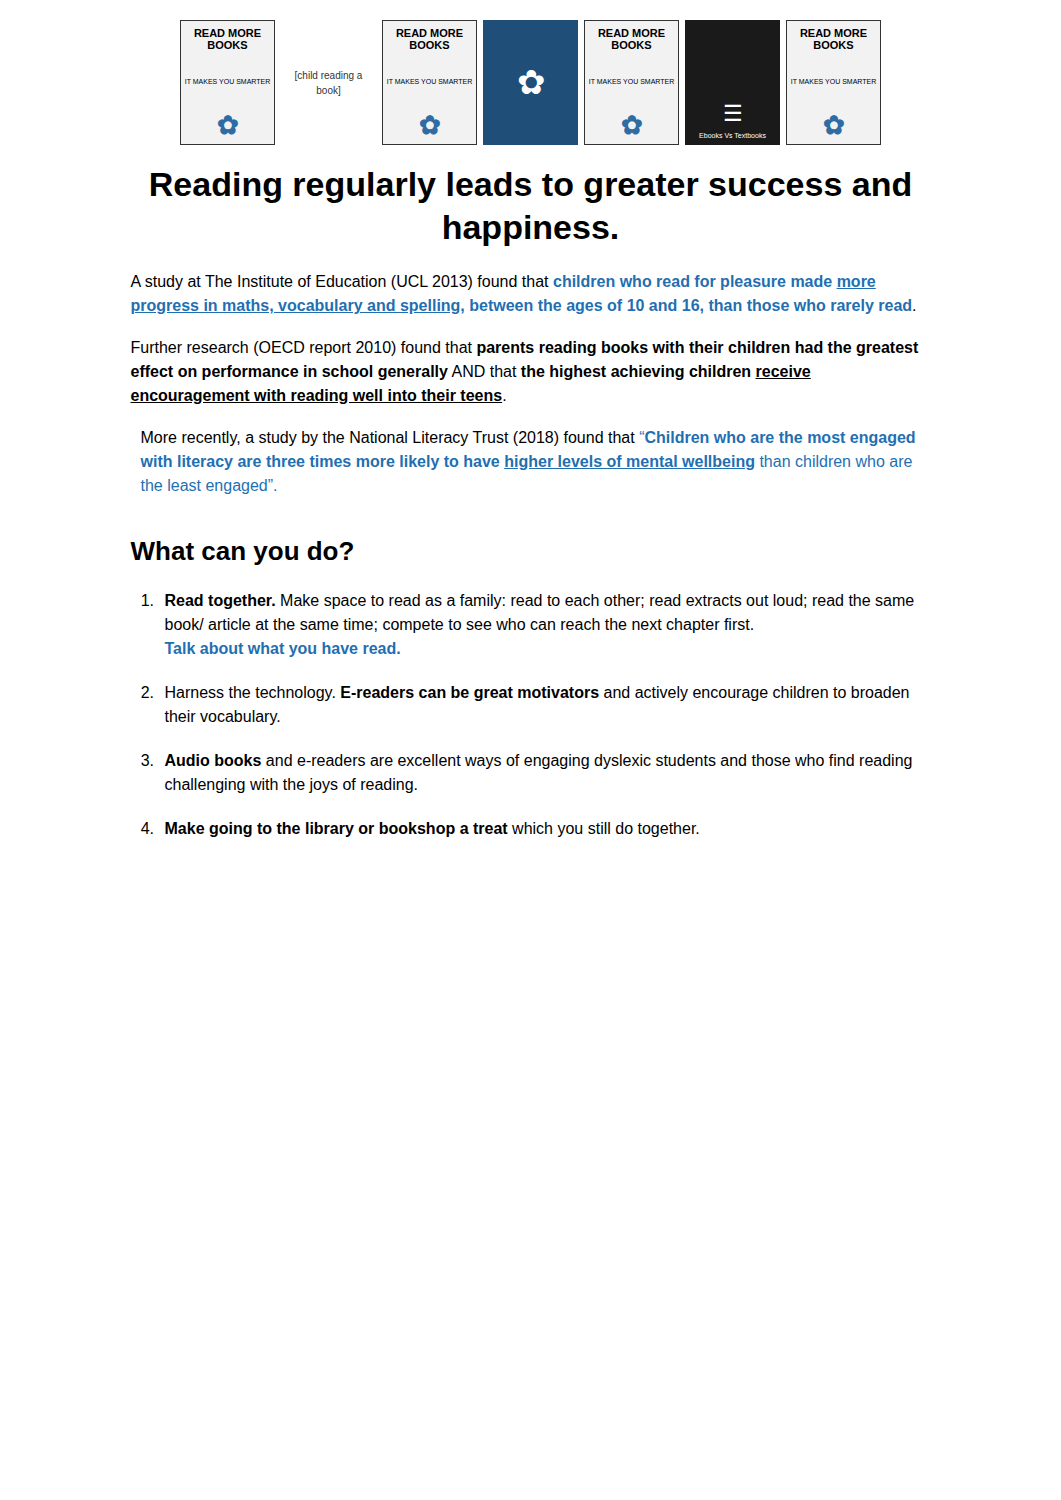READ MORE
BOOKS IT MAKES YOU SMARTER ✿
[child reading a book]
READ MORE
BOOKS IT MAKES YOU SMARTER ✿
✿
READ MORE
BOOKS IT MAKES YOU SMARTER ✿
☰ Ebooks Vs Textbooks
READ MORE
BOOKS IT MAKES YOU SMARTER ✿
Reading regularly leads to greater success and happiness.
A study at The Institute of Education (UCL 2013) found that children who read for pleasure made more progress in maths, vocabulary and spelling, between the ages of 10 and 16, than those who rarely read.
Further research (OECD report 2010) found that parents reading books with their children had the greatest effect on performance in school generally AND that the highest achieving children receive encouragement with reading well into their teens.
More recently, a study by the National Literacy Trust (2018) found that “Children who are the most engaged with literacy are three times more likely to have higher levels of mental wellbeing than children who are the least engaged”.
What can you do?
Read together. Make space to read as a family: read to each other; read extracts out loud; read the same book/ article at the same time; compete to see who can reach the next chapter first.
Talk about what you have read.
Harness the technology. E-readers can be great motivators and actively encourage children to broaden their vocabulary.
Audio books and e-readers are excellent ways of engaging dyslexic students and those who find reading challenging with the joys of reading.
Make going to the library or bookshop a treat which you still do together.